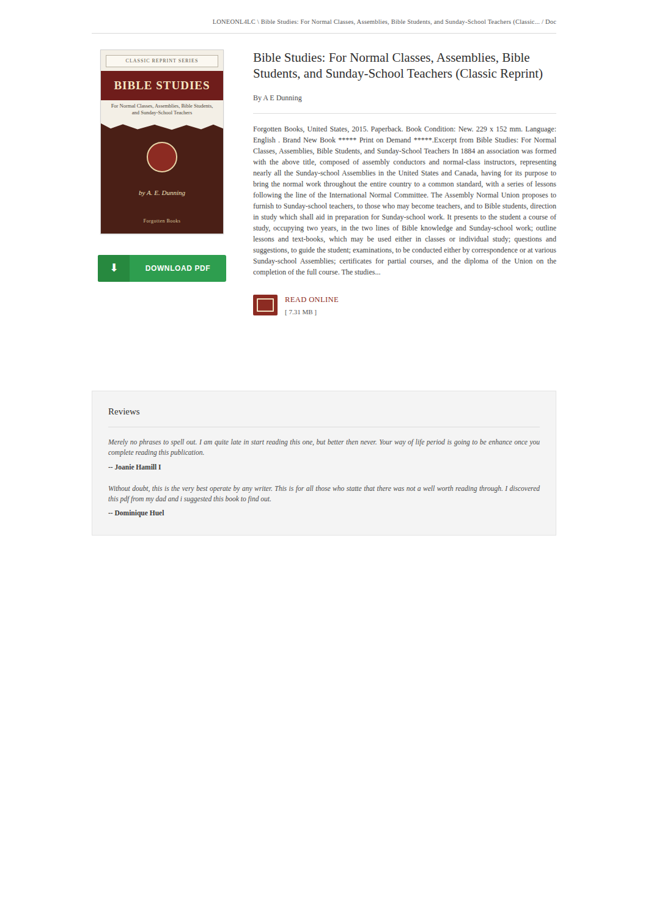LONEONL4LC \ Bible Studies: For Normal Classes, Assemblies, Bible Students, and Sunday-School Teachers (Classic... / Doc
Classic Reprint Series
Bible Studies
For Normal Classes, Assemblies, Bible Students, and Sunday-School Teachers
by A. E. Dunning
Forgotten Books
⬇
DOWNLOAD PDF
Bible Studies: For Normal Classes, Assemblies, Bible Students, and Sunday-School Teachers (Classic Reprint)
By A E Dunning
Forgotten Books, United States, 2015. Paperback. Book Condition: New. 229 x 152 mm. Language: English . Brand New Book ***** Print on Demand *****.Excerpt from Bible Studies: For Normal Classes, Assemblies, Bible Students, and Sunday-School Teachers In 1884 an association was formed with the above title, composed of assembly conductors and normal-class instructors, representing nearly all the Sunday-school Assemblies in the United States and Canada, having for its purpose to bring the normal work throughout the entire country to a common standard, with a series of lessons following the line of the International Normal Committee. The Assembly Normal Union proposes to furnish to Sunday-school teachers, to those who may become teachers, and to Bible students, direction in study which shall aid in preparation for Sunday-school work. It presents to the student a course of study, occupying two years, in the two lines of Bible knowledge and Sunday-school work; outline lessons and text-books, which may be used either in classes or individual study; questions and suggestions, to guide the student; examinations, to be conducted either by correspondence or at various Sunday-school Assemblies; certificates for partial courses, and the diploma of the Union on the completion of the full course. The studies...
READ ONLINE
[ 7.31 MB ]
Reviews
Merely no phrases to spell out. I am quite late in start reading this one, but better then never. Your way of life period is going to be enhance once you complete reading this publication.
-- Joanie Hamill I
Without doubt, this is the very best operate by any writer. This is for all those who statte that there was not a well worth reading through. I discovered this pdf from my dad and i suggested this book to find out.
-- Dominique Huel